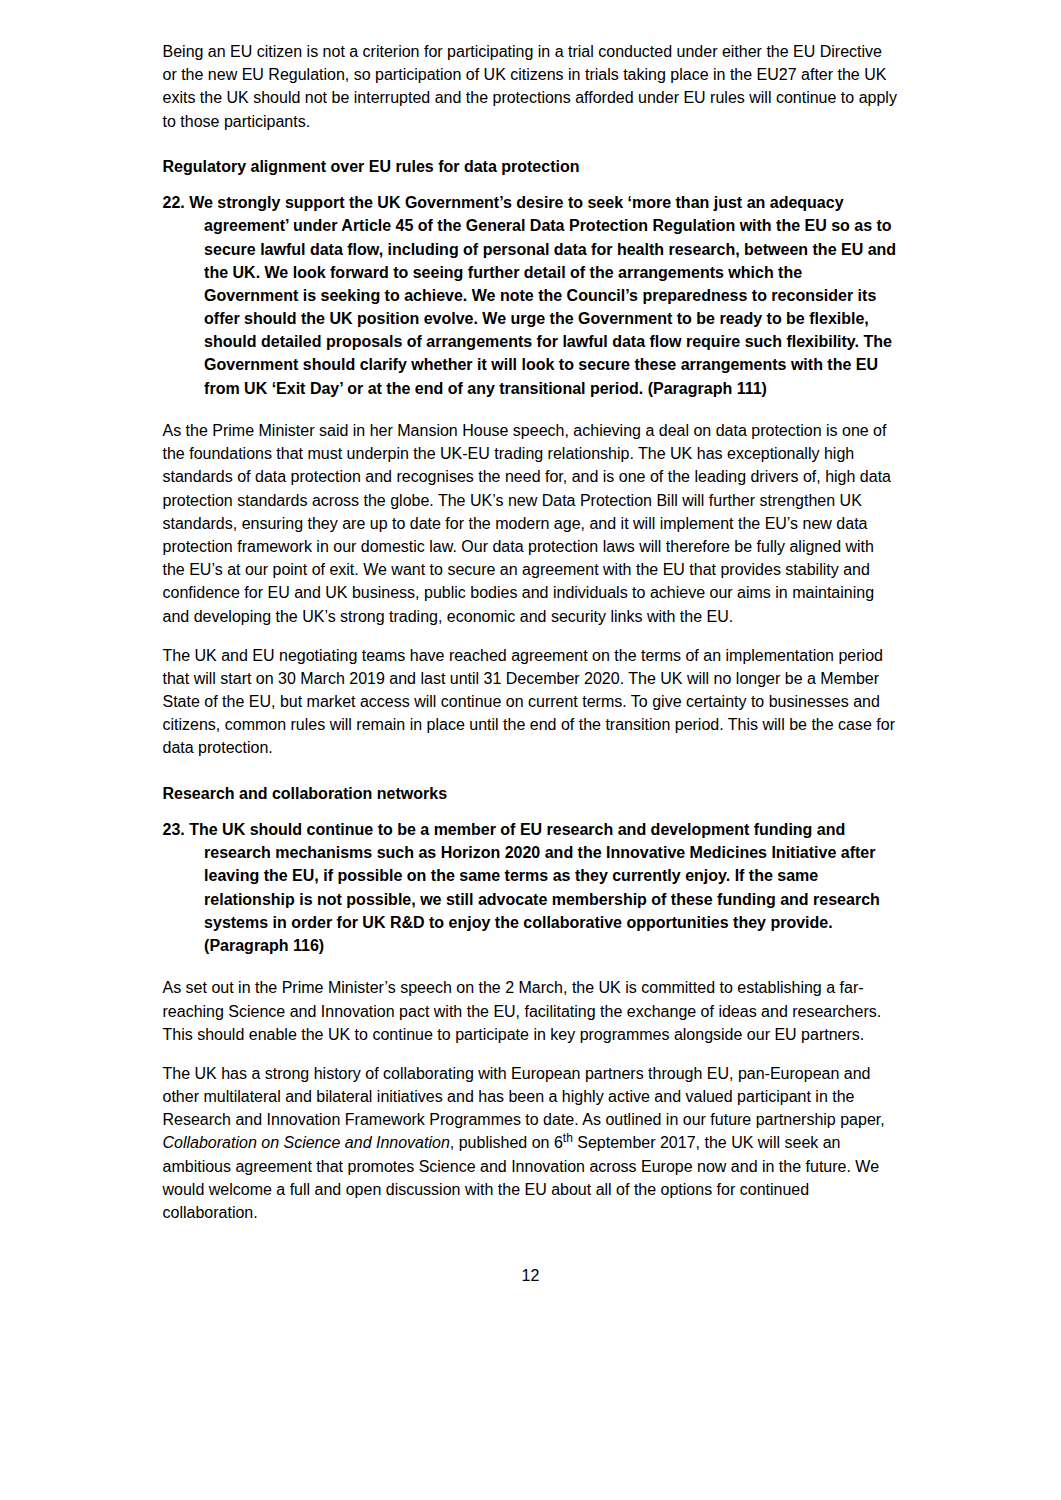Being an EU citizen is not a criterion for participating in a trial conducted under either the EU Directive or the new EU Regulation, so participation of UK citizens in trials taking place in the EU27 after the UK exits the UK should not be interrupted and the protections afforded under EU rules will continue to apply to those participants.
Regulatory alignment over EU rules for data protection
22. We strongly support the UK Government’s desire to seek ‘more than just an adequacy agreement’ under Article 45 of the General Data Protection Regulation with the EU so as to secure lawful data flow, including of personal data for health research, between the EU and the UK. We look forward to seeing further detail of the arrangements which the Government is seeking to achieve. We note the Council’s preparedness to reconsider its offer should the UK position evolve. We urge the Government to be ready to be flexible, should detailed proposals of arrangements for lawful data flow require such flexibility. The Government should clarify whether it will look to secure these arrangements with the EU from UK ‘Exit Day’ or at the end of any transitional period. (Paragraph 111)
As the Prime Minister said in her Mansion House speech, achieving a deal on data protection is one of the foundations that must underpin the UK-EU trading relationship. The UK has exceptionally high standards of data protection and recognises the need for, and is one of the leading drivers of, high data protection standards across the globe. The UK’s new Data Protection Bill will further strengthen UK standards, ensuring they are up to date for the modern age, and it will implement the EU’s new data protection framework in our domestic law. Our data protection laws will therefore be fully aligned with the EU’s at our point of exit. We want to secure an agreement with the EU that provides stability and confidence for EU and UK business, public bodies and individuals to achieve our aims in maintaining and developing the UK’s strong trading, economic and security links with the EU.
The UK and EU negotiating teams have reached agreement on the terms of an implementation period that will start on 30 March 2019 and last until 31 December 2020. The UK will no longer be a Member State of the EU, but market access will continue on current terms. To give certainty to businesses and citizens, common rules will remain in place until the end of the transition period. This will be the case for data protection.
Research and collaboration networks
23. The UK should continue to be a member of EU research and development funding and research mechanisms such as Horizon 2020 and the Innovative Medicines Initiative after leaving the EU, if possible on the same terms as they currently enjoy. If the same relationship is not possible, we still advocate membership of these funding and research systems in order for UK R&D to enjoy the collaborative opportunities they provide. (Paragraph 116)
As set out in the Prime Minister’s speech on the 2 March, the UK is committed to establishing a far-reaching Science and Innovation pact with the EU, facilitating the exchange of ideas and researchers. This should enable the UK to continue to participate in key programmes alongside our EU partners.
The UK has a strong history of collaborating with European partners through EU, pan-European and other multilateral and bilateral initiatives and has been a highly active and valued participant in the Research and Innovation Framework Programmes to date. As outlined in our future partnership paper, Collaboration on Science and Innovation, published on 6th September 2017, the UK will seek an ambitious agreement that promotes Science and Innovation across Europe now and in the future. We would welcome a full and open discussion with the EU about all of the options for continued collaboration.
12